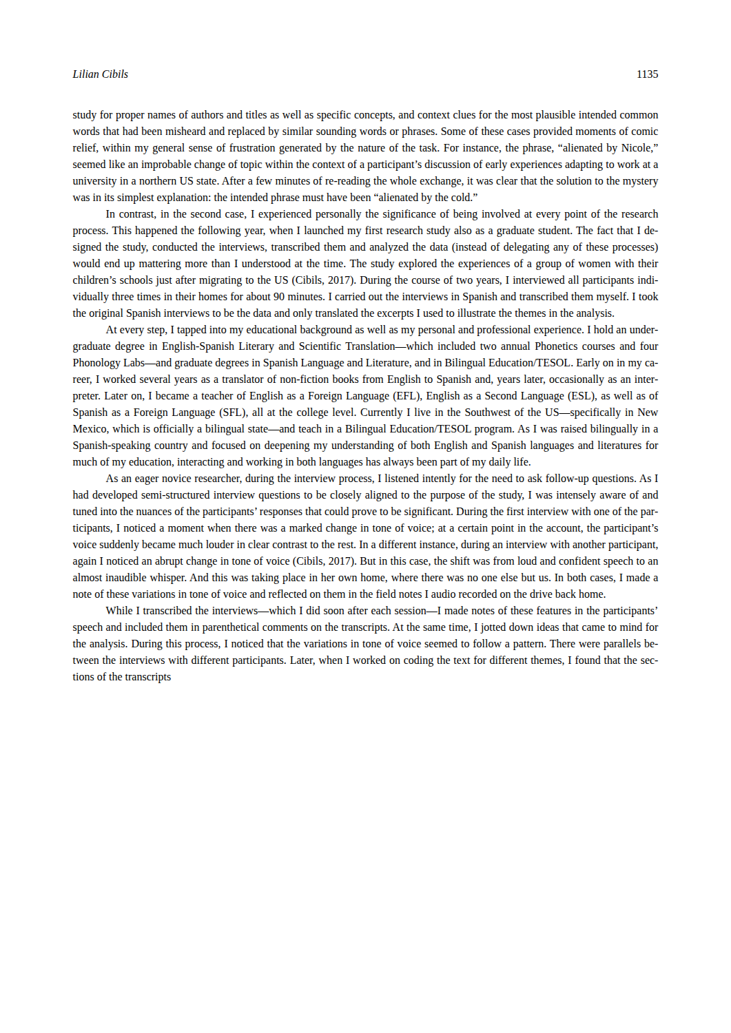Lilian Cibils 1135
study for proper names of authors and titles as well as specific concepts, and context clues for the most plausible intended common words that had been misheard and replaced by similar sounding words or phrases. Some of these cases provided moments of comic relief, within my general sense of frustration generated by the nature of the task. For instance, the phrase, “alienated by Nicole,” seemed like an improbable change of topic within the context of a participant’s discussion of early experiences adapting to work at a university in a northern US state. After a few minutes of re-reading the whole exchange, it was clear that the solution to the mystery was in its simplest explanation: the intended phrase must have been “alienated by the cold.”
In contrast, in the second case, I experienced personally the significance of being involved at every point of the research process. This happened the following year, when I launched my first research study also as a graduate student. The fact that I designed the study, conducted the interviews, transcribed them and analyzed the data (instead of delegating any of these processes) would end up mattering more than I understood at the time. The study explored the experiences of a group of women with their children’s schools just after migrating to the US (Cibils, 2017). During the course of two years, I interviewed all participants individually three times in their homes for about 90 minutes. I carried out the interviews in Spanish and transcribed them myself. I took the original Spanish interviews to be the data and only translated the excerpts I used to illustrate the themes in the analysis.
At every step, I tapped into my educational background as well as my personal and professional experience. I hold an undergraduate degree in English-Spanish Literary and Scientific Translation—which included two annual Phonetics courses and four Phonology Labs—and graduate degrees in Spanish Language and Literature, and in Bilingual Education/TESOL. Early on in my career, I worked several years as a translator of non-fiction books from English to Spanish and, years later, occasionally as an interpreter. Later on, I became a teacher of English as a Foreign Language (EFL), English as a Second Language (ESL), as well as of Spanish as a Foreign Language (SFL), all at the college level. Currently I live in the Southwest of the US—specifically in New Mexico, which is officially a bilingual state—and teach in a Bilingual Education/TESOL program. As I was raised bilingually in a Spanish-speaking country and focused on deepening my understanding of both English and Spanish languages and literatures for much of my education, interacting and working in both languages has always been part of my daily life.
As an eager novice researcher, during the interview process, I listened intently for the need to ask follow-up questions. As I had developed semi-structured interview questions to be closely aligned to the purpose of the study, I was intensely aware of and tuned into the nuances of the participants’ responses that could prove to be significant. During the first interview with one of the participants, I noticed a moment when there was a marked change in tone of voice; at a certain point in the account, the participant’s voice suddenly became much louder in clear contrast to the rest. In a different instance, during an interview with another participant, again I noticed an abrupt change in tone of voice (Cibils, 2017). But in this case, the shift was from loud and confident speech to an almost inaudible whisper. And this was taking place in her own home, where there was no one else but us. In both cases, I made a note of these variations in tone of voice and reflected on them in the field notes I audio recorded on the drive back home.
While I transcribed the interviews—which I did soon after each session—I made notes of these features in the participants’ speech and included them in parenthetical comments on the transcripts. At the same time, I jotted down ideas that came to mind for the analysis. During this process, I noticed that the variations in tone of voice seemed to follow a pattern. There were parallels between the interviews with different participants. Later, when I worked on coding the text for different themes, I found that the sections of the transcripts